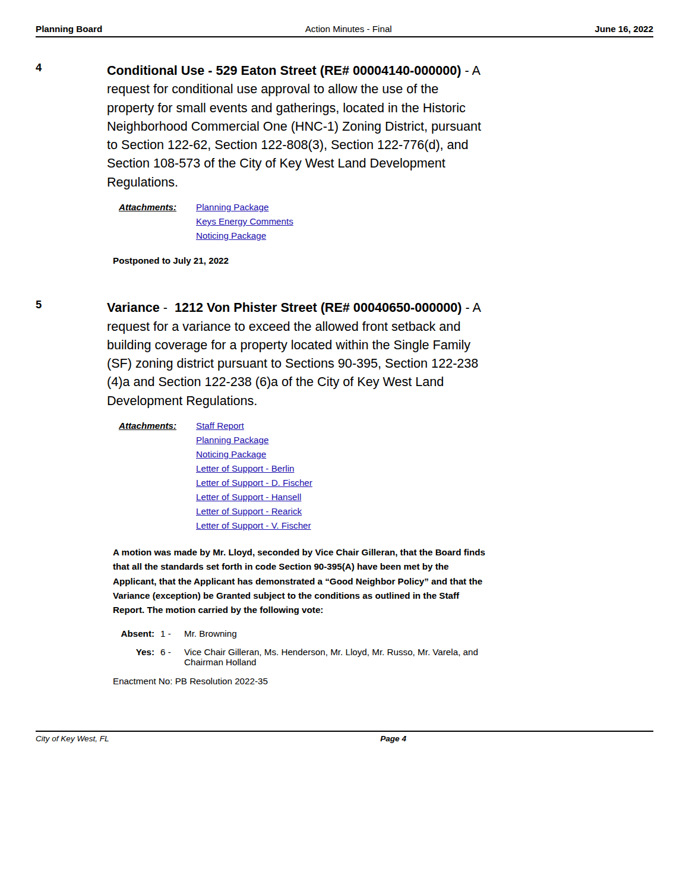Planning Board Action Minutes - Final June 16, 2022
4
Conditional Use - 529 Eaton Street (RE# 00004140-000000) - A request for conditional use approval to allow the use of the property for small events and gatherings, located in the Historic Neighborhood Commercial One (HNC-1) Zoning District, pursuant to Section 122-62, Section 122-808(3), Section 122-776(d), and Section 108-573 of the City of Key West Land Development Regulations.
Attachments:
Planning Package
Keys Energy Comments
Noticing Package
Postponed to July 21, 2022
5
Variance - 1212 Von Phister Street (RE# 00040650-000000) - A request for a variance to exceed the allowed front setback and building coverage for a property located within the Single Family (SF) zoning district pursuant to Sections 90-395, Section 122-238 (4)a and Section 122-238 (6)a of the City of Key West Land Development Regulations.
Attachments:
Staff Report
Planning Package
Noticing Package
Letter of Support - Berlin
Letter of Support - D. Fischer
Letter of Support - Hansell
Letter of Support - Rearick
Letter of Support - V. Fischer
A motion was made by Mr. Lloyd, seconded by Vice Chair Gilleran, that the Board finds that all the standards set forth in code Section 90-395(A) have been met by the Applicant, that the Applicant has demonstrated a “Good Neighbor Policy” and that the Variance (exception) be Granted subject to the conditions as outlined in the Staff Report. The motion carried by the following vote:
Absent:
1 -
Mr. Browning
Yes:
6 -
Vice Chair Gilleran, Ms. Henderson, Mr. Lloyd, Mr. Russo, Mr. Varela, and Chairman Holland
Enactment No: PB Resolution 2022-35
City of Key West, FL Page 4